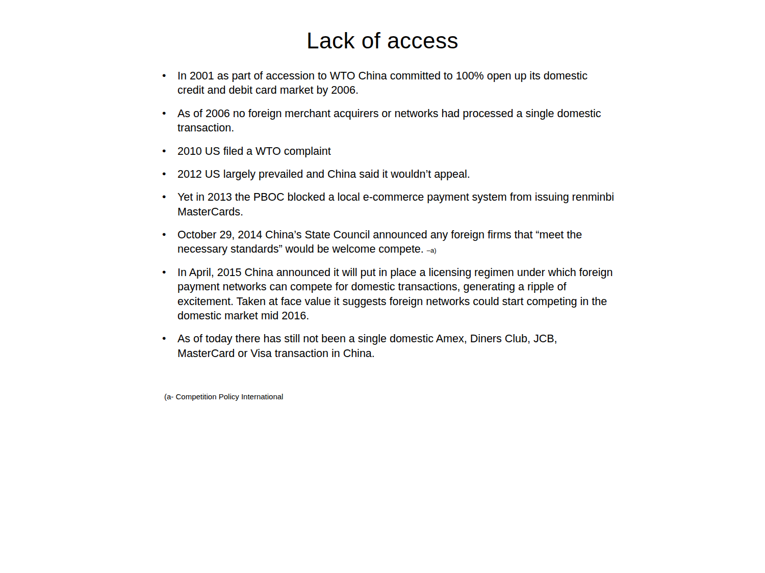Lack of access
In 2001 as part of accession to WTO China committed to 100% open up its domestic credit and debit card market by 2006.
As of 2006 no foreign merchant acquirers or networks had processed a single domestic transaction.
2010 US filed a WTO complaint
2012 US largely prevailed and China said it wouldn’t appeal.
Yet in 2013 the PBOC blocked a local e-commerce payment system from issuing renminbi MasterCards.
October 29, 2014 China’s State Council announced any foreign firms that “meet the necessary standards” would be welcome compete. –a)
In April, 2015 China announced it will put in place a licensing regimen under which foreign payment networks can compete for domestic transactions, generating a ripple of excitement. Taken at face value it suggests foreign networks could start competing in the domestic market mid 2016.
As of today there has still not been a single domestic Amex, Diners Club, JCB, MasterCard or Visa transaction in China.
(a- Competition Policy International